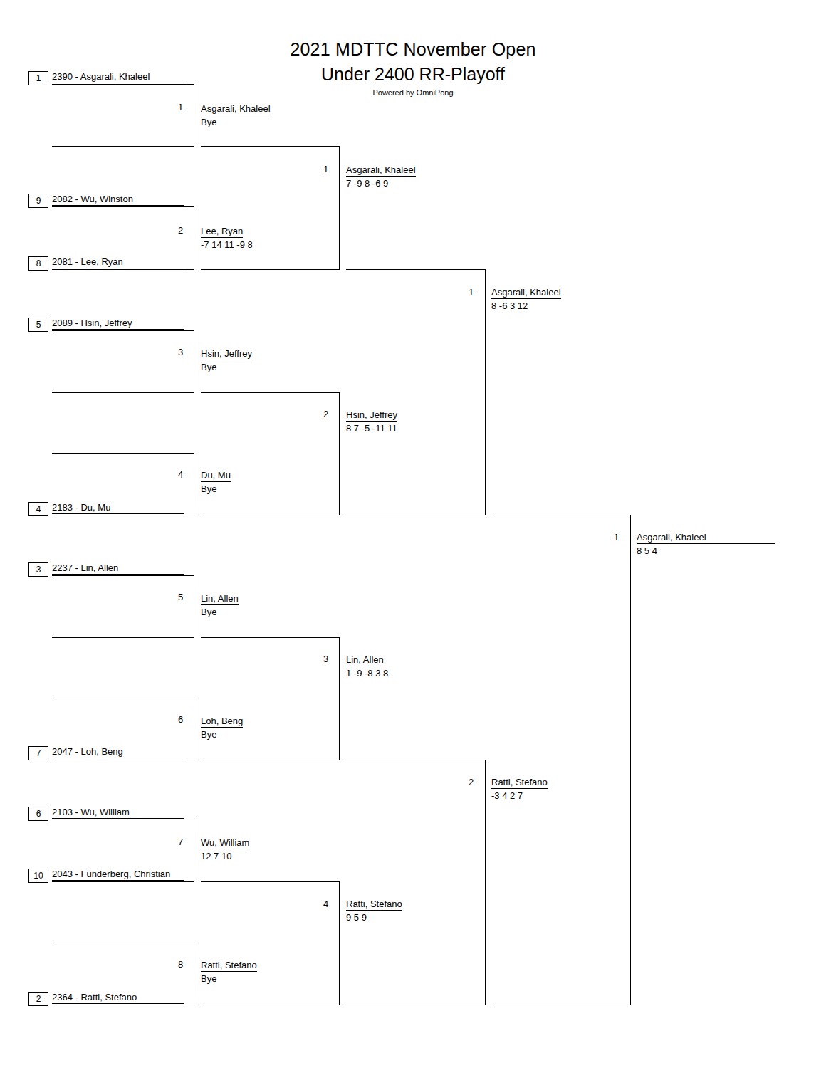2021 MDTTC November Open
Under 2400 RR-Playoff
Powered by OmniPong
1
2390 - Asgarali, Khaleel
9
2082 - Wu, Winston
8
2081 - Lee, Ryan
5
2089 - Hsin, Jeffrey
4
2183 - Du, Mu
3
2237 - Lin, Allen
7
2047 - Loh, Beng
6
2103 - Wu, William
10
2043 - Funderberg, Christian
2
2364 - Ratti, Stefano
1
2
3
4
5
6
7
8
Asgarali, Khaleel Bye
Lee, Ryan -7 14 11 -9 8
Hsin, Jeffrey Bye
Du, Mu Bye
Lin, Allen Bye
Loh, Beng Bye
Wu, William 12 7 10
Ratti, Stefano Bye
1
2
3
4
Asgarali, Khaleel 7 -9 8 -6 9
Hsin, Jeffrey 8 7 -5 -11 11
Lin, Allen 1 -9 -8 3 8
Ratti, Stefano 9 5 9
1
2
Asgarali, Khaleel 8 -6 3 12
Ratti, Stefano -3 4 2 7
1
Asgarali, Khaleel 8 5 4